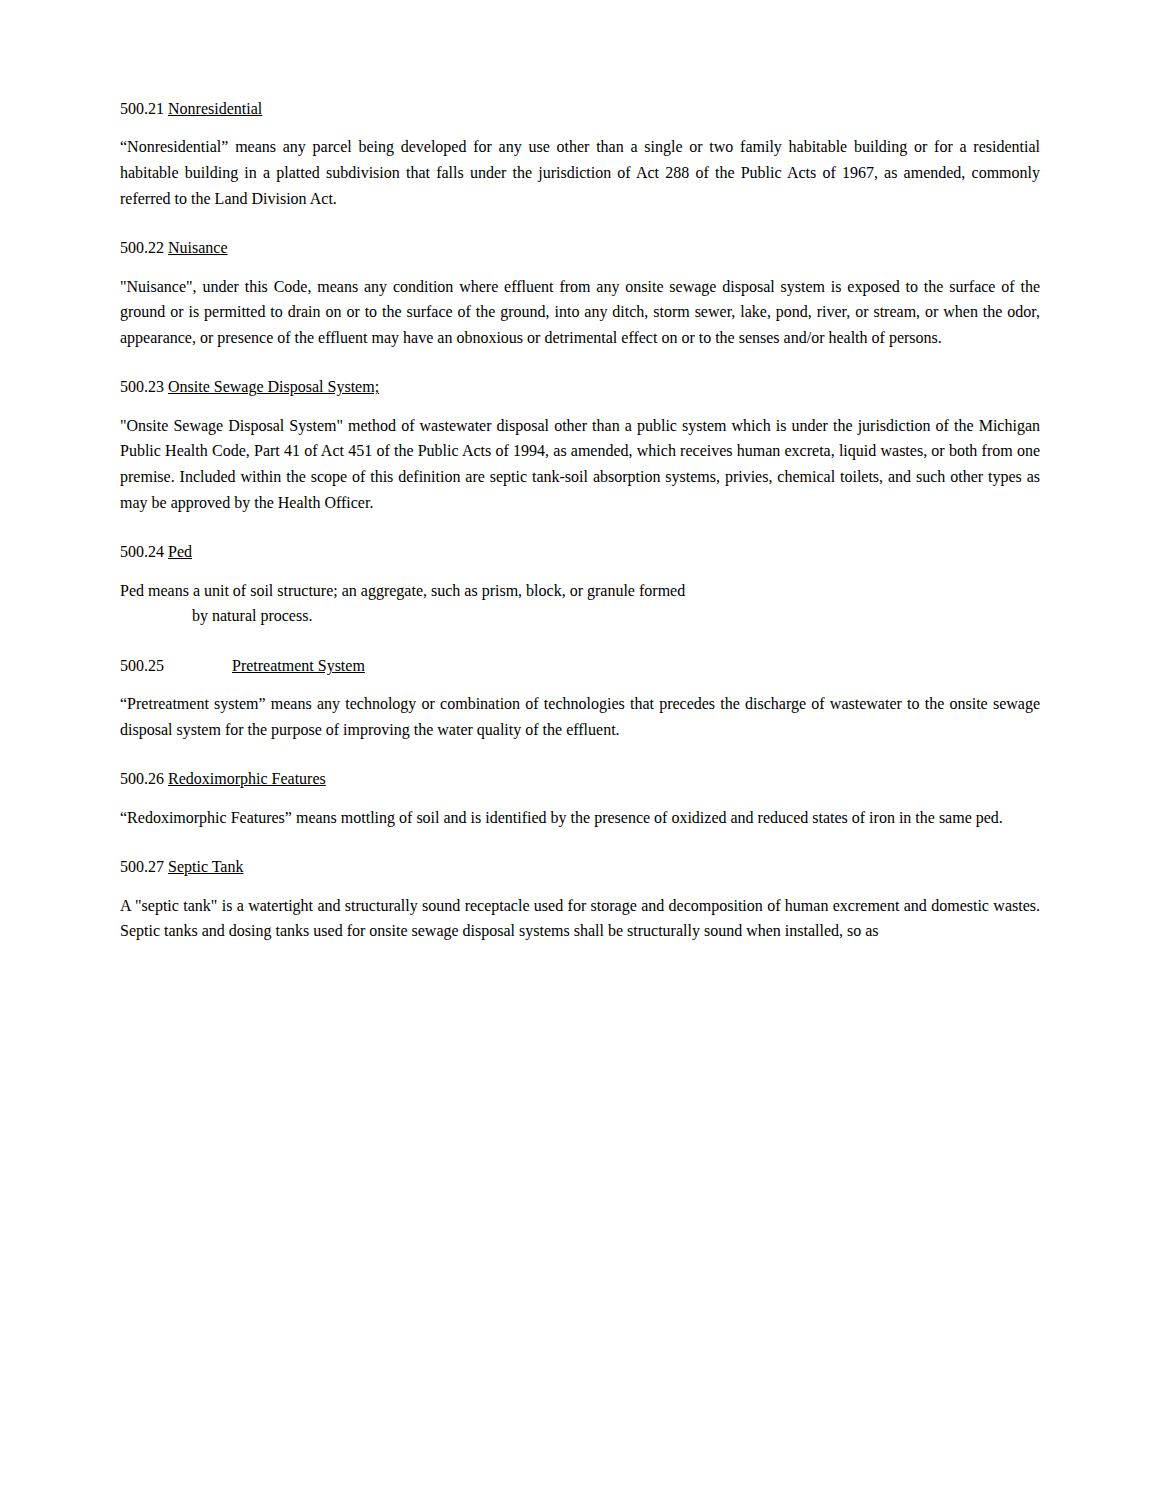500.21 Nonresidential
“Nonresidential” means any parcel being developed for any use other than a single or two family habitable building or for a residential habitable building in a platted subdivision that falls under the jurisdiction of Act 288 of the Public Acts of 1967, as amended, commonly referred to the Land Division Act.
500.22 Nuisance
"Nuisance", under this Code, means any condition where effluent from any onsite sewage disposal system is exposed to the surface of the ground or is permitted to drain on or to the surface of the ground, into any ditch, storm sewer, lake, pond, river, or stream, or when the odor, appearance, or presence of the effluent may have an obnoxious or detrimental effect on or to the senses and/or health of persons.
500.23 Onsite Sewage Disposal System;
"Onsite Sewage Disposal System" method of wastewater disposal other than a public system which is under the jurisdiction of the Michigan Public Health Code, Part 41 of Act 451 of the Public Acts of 1994, as amended, which receives human excreta, liquid wastes, or both from one premise. Included within the scope of this definition are septic tank-soil absorption systems, privies, chemical toilets, and such other types as may be approved by the Health Officer.
500.24 Ped
Ped means a unit of soil structure; an aggregate, such as prism, block, or granule formed by natural process.
500.25 Pretreatment System
“Pretreatment system” means any technology or combination of technologies that precedes the discharge of wastewater to the onsite sewage disposal system for the purpose of improving the water quality of the effluent.
500.26 Redoximorphic Features
“Redoximorphic Features” means mottling of soil and is identified by the presence of oxidized and reduced states of iron in the same ped.
500.27 Septic Tank
A "septic tank" is a watertight and structurally sound receptacle used for storage and decomposition of human excrement and domestic wastes. Septic tanks and dosing tanks used for onsite sewage disposal systems shall be structurally sound when installed, so as